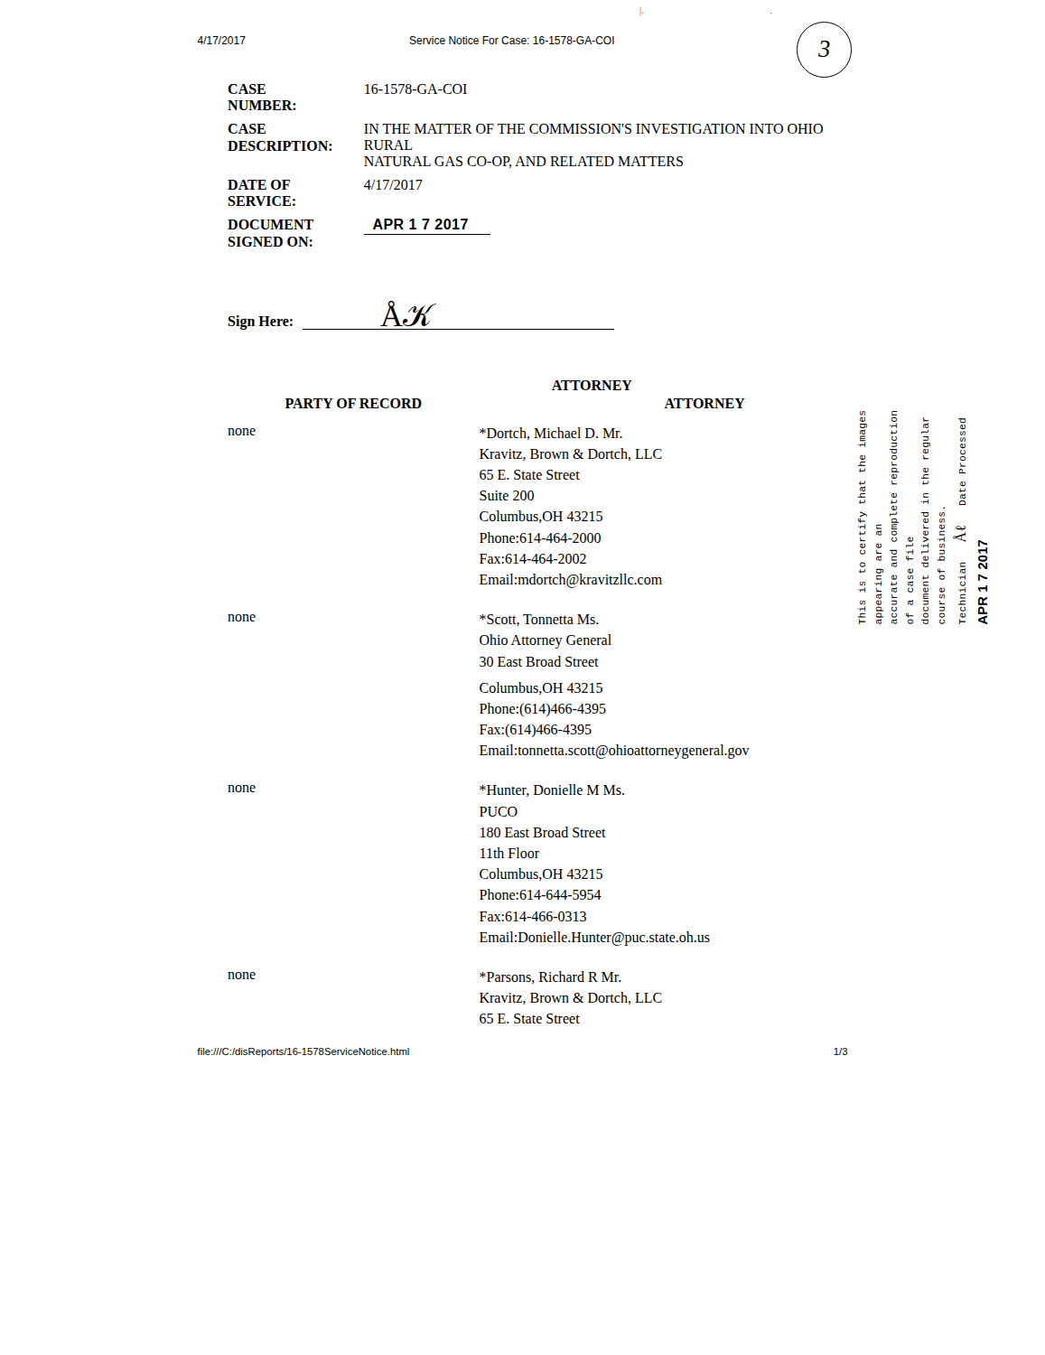|. .
3
4/17/2017
Service Notice For Case: 16-1578-GA-COI
| CASE NUMBER: | 16-1578-GA-COI |
| CASE DESCRIPTION: | IN THE MATTER OF THE COMMISSION'S INVESTIGATION INTO OHIO RURAL NATURAL GAS CO-OP, AND RELATED MATTERS |
| DATE OF SERVICE: | 4/17/2017 |
| DOCUMENT SIGNED ON: | APR 1 7 2017 |
Sign Here: Å𝒦
ATTORNEY
PARTY OF RECORD
ATTORNEY
none
*Dortch, Michael D. Mr.
Kravitz, Brown & Dortch, LLC
65 E. State Street
Suite 200
Columbus,OH 43215
Phone:614-464-2000
Fax:614-464-2002
Email:mdortch@kravitzllc.com
none
*Scott, Tonnetta Ms.
Ohio Attorney General
30 East Broad Street
Columbus,OH 43215
Phone:(614)466-4395
Fax:(614)466-4395
Email:tonnetta.scott@ohioattorneygeneral.gov
none
*Hunter, Donielle M Ms.
PUCO
180 East Broad Street
11th Floor
Columbus,OH 43215
Phone:614-644-5954
Fax:614-466-0313
Email:Donielle.Hunter@puc.state.oh.us
none
*Parsons, Richard R Mr.
Kravitz, Brown & Dortch, LLC
65 E. State Street
This is to certify that the images appearing are an
accurate and complete reproduction of a case file
document delivered in the regular course of business.
Technician Åℓ Date Processed APR 1 7 2017
file:///C:/disReports/16-1578ServiceNotice.html
1/3